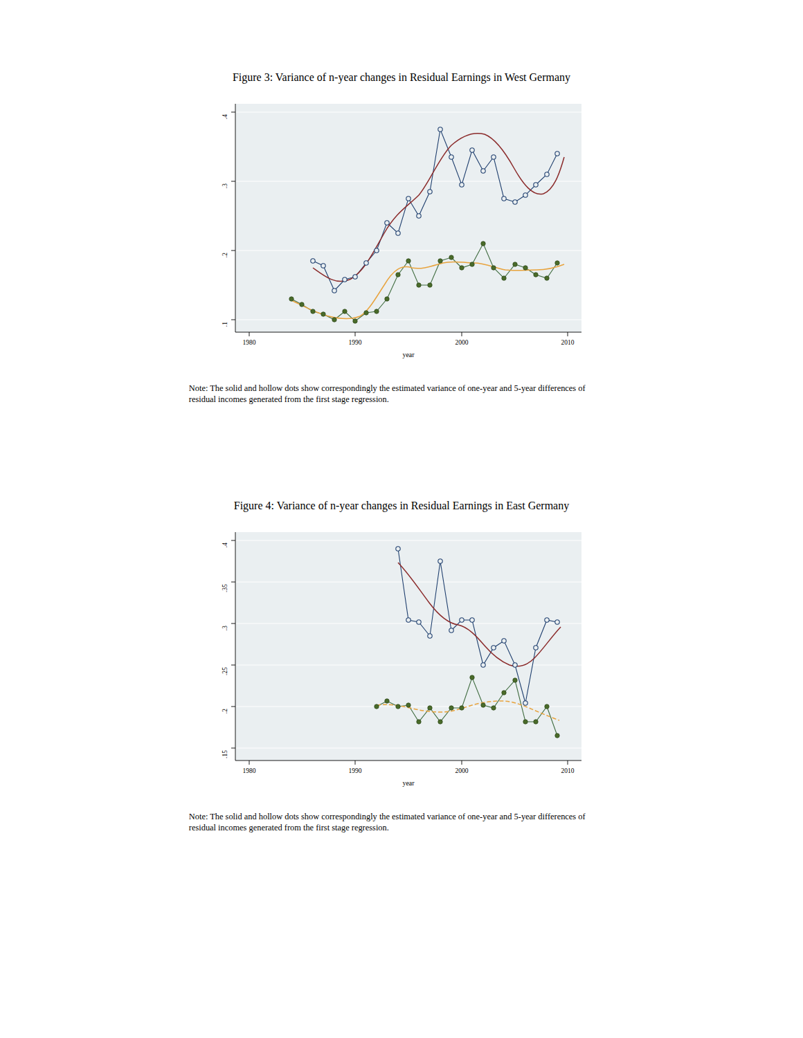Figure 3: Variance of n-year changes in Residual Earnings in West Germany
.1 .2 .3 .4 1980 1990 2000 2010 year
Note: The solid and hollow dots show correspondingly the estimated variance of one-year and 5-year differences of residual incomes generated from the first stage regression.
Figure 4: Variance of n-year changes in Residual Earnings in East Germany
.15 .2 .25 .3 .35 .4 1980 1990 2000 2010 year
Note: The solid and hollow dots show correspondingly the estimated variance of one-year and 5-year differences of residual incomes generated from the first stage regression.